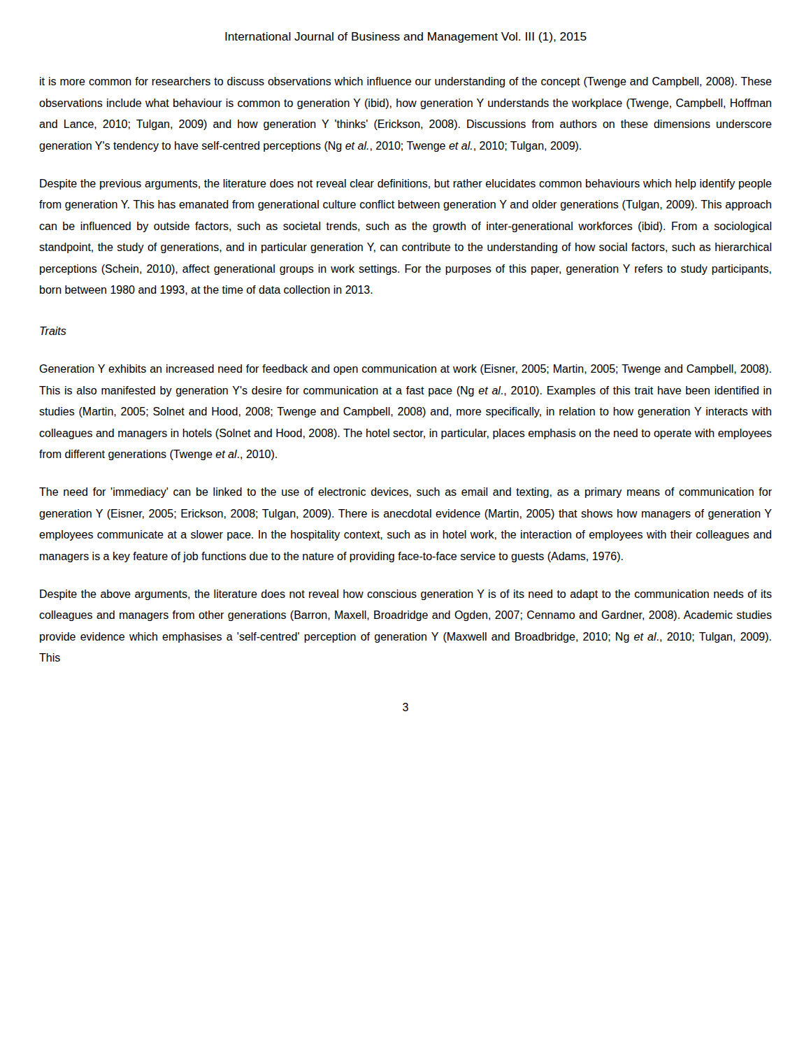International Journal of Business and Management Vol. III (1), 2015
it is more common for researchers to discuss observations which influence our understanding of the concept (Twenge and Campbell, 2008). These observations include what behaviour is common to generation Y (ibid), how generation Y understands the workplace (Twenge, Campbell, Hoffman and Lance, 2010; Tulgan, 2009) and how generation Y 'thinks' (Erickson, 2008). Discussions from authors on these dimensions underscore generation Y's tendency to have self-centred perceptions (Ng et al., 2010; Twenge et al., 2010; Tulgan, 2009).
Despite the previous arguments, the literature does not reveal clear definitions, but rather elucidates common behaviours which help identify people from generation Y. This has emanated from generational culture conflict between generation Y and older generations (Tulgan, 2009). This approach can be influenced by outside factors, such as societal trends, such as the growth of inter-generational workforces (ibid). From a sociological standpoint, the study of generations, and in particular generation Y, can contribute to the understanding of how social factors, such as hierarchical perceptions (Schein, 2010), affect generational groups in work settings. For the purposes of this paper, generation Y refers to study participants, born between 1980 and 1993, at the time of data collection in 2013.
Traits
Generation Y exhibits an increased need for feedback and open communication at work (Eisner, 2005; Martin, 2005; Twenge and Campbell, 2008). This is also manifested by generation Y's desire for communication at a fast pace (Ng et al., 2010). Examples of this trait have been identified in studies (Martin, 2005; Solnet and Hood, 2008; Twenge and Campbell, 2008) and, more specifically, in relation to how generation Y interacts with colleagues and managers in hotels (Solnet and Hood, 2008). The hotel sector, in particular, places emphasis on the need to operate with employees from different generations (Twenge et al., 2010).
The need for 'immediacy' can be linked to the use of electronic devices, such as email and texting, as a primary means of communication for generation Y (Eisner, 2005; Erickson, 2008; Tulgan, 2009). There is anecdotal evidence (Martin, 2005) that shows how managers of generation Y employees communicate at a slower pace. In the hospitality context, such as in hotel work, the interaction of employees with their colleagues and managers is a key feature of job functions due to the nature of providing face-to-face service to guests (Adams, 1976).
Despite the above arguments, the literature does not reveal how conscious generation Y is of its need to adapt to the communication needs of its colleagues and managers from other generations (Barron, Maxell, Broadridge and Ogden, 2007; Cennamo and Gardner, 2008). Academic studies provide evidence which emphasises a 'self-centred' perception of generation Y (Maxwell and Broadbridge, 2010; Ng et al., 2010; Tulgan, 2009). This
3